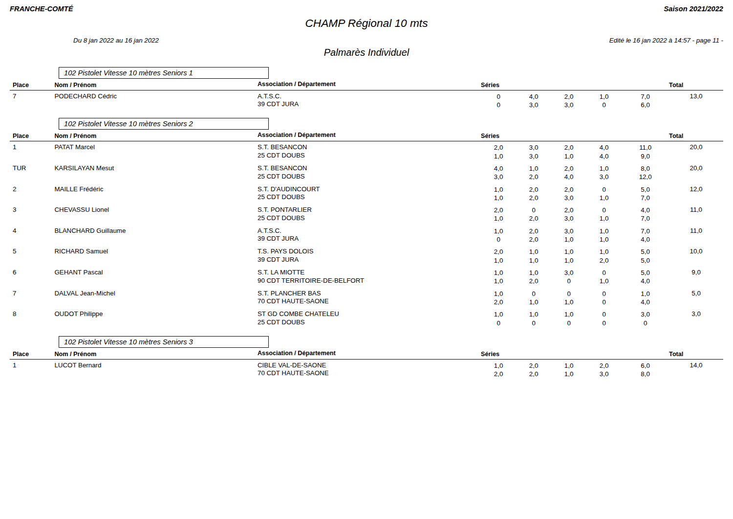FRANCHE-COMTÉ
Saison 2021/2022
CHAMP Régional 10 mts
Du 8 jan 2022 au 16 jan 2022
Edité le 16 jan 2022 à 14:57 - page 11 -
Palmarès Individuel
102 Pistolet Vitesse 10 mètres Seniors 1
| Place | Nom / Prénom | Association / Département | Séries | | Total |
| --- | --- | --- | --- | --- | --- |
| 7 | PODECHARD Cédric | A.T.S.C. 39 CDT JURA | 0 0 | 4,0 3,0 | 2,0 3,0 | 1,0 0 | 7,0 6,0 | 13,0 |
102 Pistolet Vitesse 10 mètres Seniors 2
| Place | Nom / Prénom | Association / Département | Séries | | Total |
| --- | --- | --- | --- | --- | --- |
| 1 | PATAT Marcel | S.T. BESANCON 25 CDT DOUBS | 2,0 1,0 | 3,0 3,0 | 2,0 1,0 | 4,0 4,0 | 11,0 9,0 | 20,0 |
| TUR | KARSILAYAN Mesut | S.T. BESANCON 25 CDT DOUBS | 4,0 3,0 | 1,0 2,0 | 2,0 4,0 | 1,0 3,0 | 8,0 12,0 | 20,0 |
| 2 | MAILLE Frédéric | S.T. D'AUDINCOURT 25 CDT DOUBS | 1,0 1,0 | 2,0 2,0 | 2,0 3,0 | 0 1,0 | 5,0 7,0 | 12,0 |
| 3 | CHEVASSU Lionel | S.T. PONTARLIER 25 CDT DOUBS | 2,0 1,0 | 0 2,0 | 2,0 3,0 | 0 1,0 | 4,0 7,0 | 11,0 |
| 4 | BLANCHARD Guillaume | A.T.S.C. 39 CDT JURA | 1,0 0 | 2,0 2,0 | 3,0 1,0 | 1,0 1,0 | 7,0 4,0 | 11,0 |
| 5 | RICHARD Samuel | T.S. PAYS DOLOIS 39 CDT JURA | 2,0 1,0 | 1,0 1,0 | 1,0 1,0 | 1,0 2,0 | 5,0 5,0 | 10,0 |
| 6 | GEHANT Pascal | S.T. LA MIOTTE 90 CDT TERRITOIRE-DE-BELFORT | 1,0 1,0 | 1,0 2,0 | 3,0 0 | 0 1,0 | 5,0 4,0 | 9,0 |
| 7 | DALVAL Jean-Michel | S.T. PLANCHER BAS 70 CDT HAUTE-SAONE | 1,0 2,0 | 0 1,0 | 0 1,0 | 0 0 | 1,0 4,0 | 5,0 |
| 8 | OUDOT Philippe | ST GD COMBE CHATELEU 25 CDT DOUBS | 1,0 0 | 1,0 0 | 1,0 0 | 0 0 | 3,0 0 | 3,0 |
102 Pistolet Vitesse 10 mètres Seniors 3
| Place | Nom / Prénom | Association / Département | Séries | | Total |
| --- | --- | --- | --- | --- | --- |
| 1 | LUCOT Bernard | CIBLE VAL-DE-SAONE 70 CDT HAUTE-SAONE | 1,0 2,0 | 2,0 2,0 | 1,0 1,0 | 2,0 3,0 | 6,0 8,0 | 14,0 |